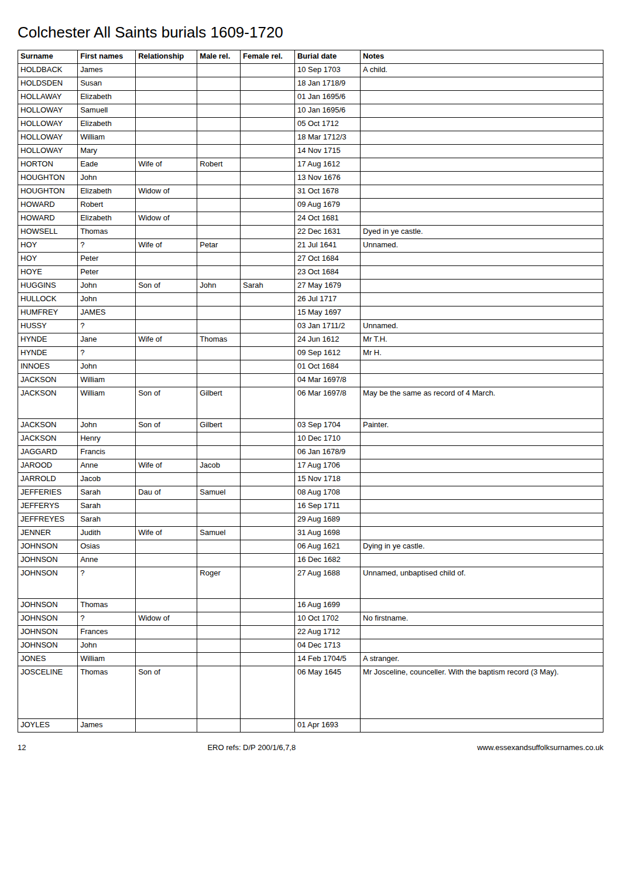Colchester All Saints burials 1609-1720
| Surname | First names | Relationship | Male rel. | Female rel. | Burial date | Notes |
| --- | --- | --- | --- | --- | --- | --- |
| HOLDBACK | James | | | | 10 Sep 1703 | A child. |
| HOLDSDEN | Susan | | | | 18 Jan 1718/9 | |
| HOLLAWAY | Elizabeth | | | | 01 Jan 1695/6 | |
| HOLLOWAY | Samuell | | | | 10 Jan 1695/6 | |
| HOLLOWAY | Elizabeth | | | | 05 Oct 1712 | |
| HOLLOWAY | William | | | | 18 Mar 1712/3 | |
| HOLLOWAY | Mary | | | | 14 Nov 1715 | |
| HORTON | Eade | Wife of | Robert | | 17 Aug 1612 | |
| HOUGHTON | John | | | | 13 Nov 1676 | |
| HOUGHTON | Elizabeth | Widow of | | | 31 Oct 1678 | |
| HOWARD | Robert | | | | 09 Aug 1679 | |
| HOWARD | Elizabeth | Widow of | | | 24 Oct 1681 | |
| HOWSELL | Thomas | | | | 22 Dec 1631 | Dyed in ye castle. |
| HOY | ? | Wife of | Petar | | 21 Jul 1641 | Unnamed. |
| HOY | Peter | | | | 27 Oct 1684 | |
| HOYE | Peter | | | | 23 Oct 1684 | |
| HUGGINS | John | Son of | John | Sarah | 27 May 1679 | |
| HULLOCK | John | | | | 26 Jul 1717 | |
| HUMFREY | JAMES | | | | 15 May 1697 | |
| HUSSY | ? | | | | 03 Jan 1711/2 | Unnamed. |
| HYNDE | Jane | Wife of | Thomas | | 24 Jun 1612 | Mr T.H. |
| HYNDE | ? | | | | 09 Sep 1612 | Mr H. |
| INNOES | John | | | | 01 Oct 1684 | |
| JACKSON | William | | | | 04 Mar 1697/8 | |
| JACKSON | William | Son of | Gilbert | | 06 Mar 1697/8 | May be the same as record of 4 March. |
| JACKSON | John | Son of | Gilbert | | 03 Sep 1704 | Painter. |
| JACKSON | Henry | | | | 10 Dec 1710 | |
| JAGGARD | Francis | | | | 06 Jan 1678/9 | |
| JAROOD | Anne | Wife of | Jacob | | 17 Aug 1706 | |
| JARROLD | Jacob | | | | 15 Nov 1718 | |
| JEFFERIES | Sarah | Dau of | Samuel | | 08 Aug 1708 | |
| JEFFERYS | Sarah | | | | 16 Sep 1711 | |
| JEFFREYES | Sarah | | | | 29 Aug 1689 | |
| JENNER | Judith | Wife of | Samuel | | 31 Aug 1698 | |
| JOHNSON | Osias | | | | 06 Aug 1621 | Dying in ye castle. |
| JOHNSON | Anne | | | | 16 Dec 1682 | |
| JOHNSON | ? | | Roger | | 27 Aug 1688 | Unnamed, unbaptised child of. |
| JOHNSON | Thomas | | | | 16 Aug 1699 | |
| JOHNSON | ? | Widow of | | | 10 Oct 1702 | No firstname. |
| JOHNSON | Frances | | | | 22 Aug 1712 | |
| JOHNSON | John | | | | 04 Dec 1713 | |
| JONES | William | | | | 14 Feb 1704/5 | A stranger. |
| JOSCELINE | Thomas | Son of | | | 06 May 1645 | Mr Josceline, counceller. With the baptism record (3 May). |
| JOYLES | James | | | | 01 Apr 1693 | |
12 ERO refs: D/P 200/1/6,7,8 www.essexandsuffolksurnames.co.uk